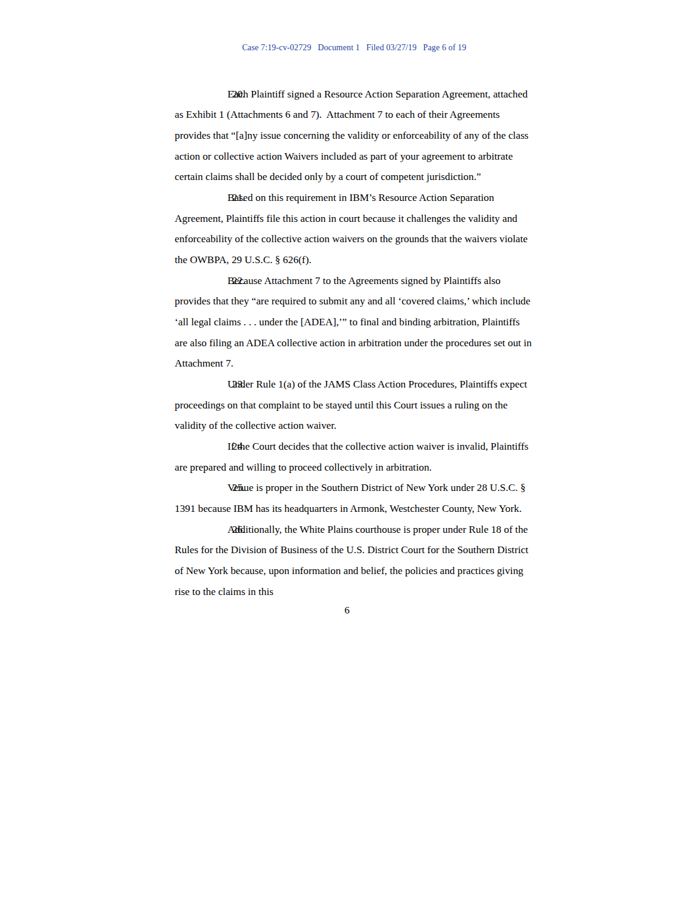Case 7:19-cv-02729 Document 1 Filed 03/27/19 Page 6 of 19
20. Each Plaintiff signed a Resource Action Separation Agreement, attached as Exhibit 1 (Attachments 6 and 7). Attachment 7 to each of their Agreements provides that “[a]ny issue concerning the validity or enforceability of any of the class action or collective action Waivers included as part of your agreement to arbitrate certain claims shall be decided only by a court of competent jurisdiction.”
21. Based on this requirement in IBM’s Resource Action Separation Agreement, Plaintiffs file this action in court because it challenges the validity and enforceability of the collective action waivers on the grounds that the waivers violate the OWBPA, 29 U.S.C. § 626(f).
22. Because Attachment 7 to the Agreements signed by Plaintiffs also provides that they “are required to submit any and all ‘covered claims,’ which include ‘all legal claims . . . under the [ADEA],’” to final and binding arbitration, Plaintiffs are also filing an ADEA collective action in arbitration under the procedures set out in Attachment 7.
23. Under Rule 1(a) of the JAMS Class Action Procedures, Plaintiffs expect proceedings on that complaint to be stayed until this Court issues a ruling on the validity of the collective action waiver.
24. If the Court decides that the collective action waiver is invalid, Plaintiffs are prepared and willing to proceed collectively in arbitration.
25. Venue is proper in the Southern District of New York under 28 U.S.C. § 1391 because IBM has its headquarters in Armonk, Westchester County, New York.
26. Additionally, the White Plains courthouse is proper under Rule 18 of the Rules for the Division of Business of the U.S. District Court for the Southern District of New York because, upon information and belief, the policies and practices giving rise to the claims in this
6